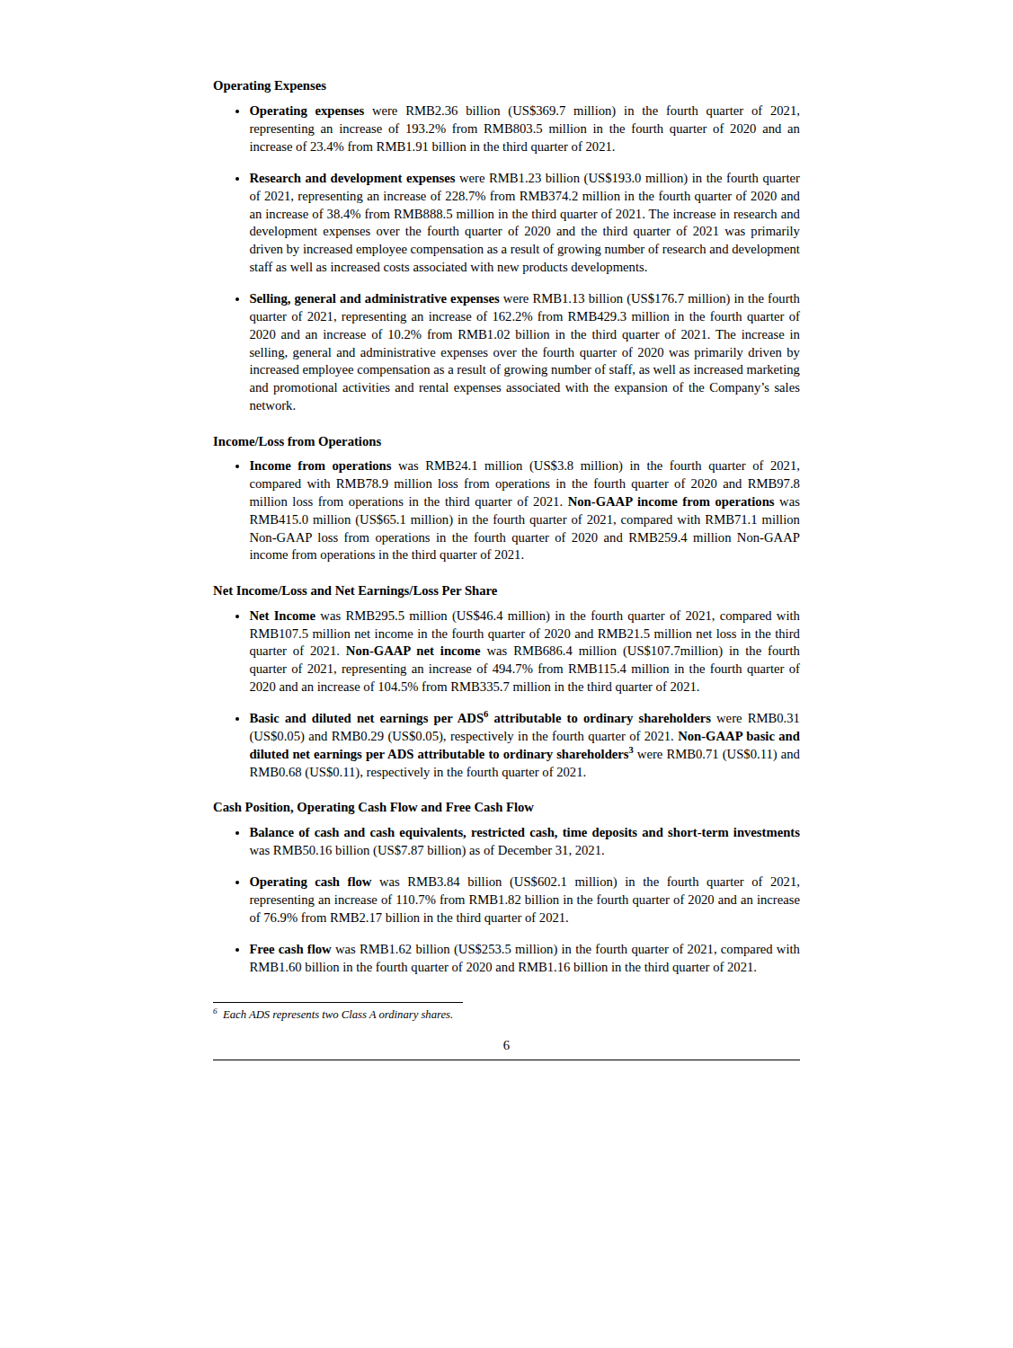Operating Expenses
Operating expenses were RMB2.36 billion (US$369.7 million) in the fourth quarter of 2021, representing an increase of 193.2% from RMB803.5 million in the fourth quarter of 2020 and an increase of 23.4% from RMB1.91 billion in the third quarter of 2021.
Research and development expenses were RMB1.23 billion (US$193.0 million) in the fourth quarter of 2021, representing an increase of 228.7% from RMB374.2 million in the fourth quarter of 2020 and an increase of 38.4% from RMB888.5 million in the third quarter of 2021. The increase in research and development expenses over the fourth quarter of 2020 and the third quarter of 2021 was primarily driven by increased employee compensation as a result of growing number of research and development staff as well as increased costs associated with new products developments.
Selling, general and administrative expenses were RMB1.13 billion (US$176.7 million) in the fourth quarter of 2021, representing an increase of 162.2% from RMB429.3 million in the fourth quarter of 2020 and an increase of 10.2% from RMB1.02 billion in the third quarter of 2021. The increase in selling, general and administrative expenses over the fourth quarter of 2020 was primarily driven by increased employee compensation as a result of growing number of staff, as well as increased marketing and promotional activities and rental expenses associated with the expansion of the Company’s sales network.
Income/Loss from Operations
Income from operations was RMB24.1 million (US$3.8 million) in the fourth quarter of 2021, compared with RMB78.9 million loss from operations in the fourth quarter of 2020 and RMB97.8 million loss from operations in the third quarter of 2021. Non-GAAP income from operations was RMB415.0 million (US$65.1 million) in the fourth quarter of 2021, compared with RMB71.1 million Non-GAAP loss from operations in the fourth quarter of 2020 and RMB259.4 million Non-GAAP income from operations in the third quarter of 2021.
Net Income/Loss and Net Earnings/Loss Per Share
Net Income was RMB295.5 million (US$46.4 million) in the fourth quarter of 2021, compared with RMB107.5 million net income in the fourth quarter of 2020 and RMB21.5 million net loss in the third quarter of 2021. Non-GAAP net income was RMB686.4 million (US$107.7million) in the fourth quarter of 2021, representing an increase of 494.7% from RMB115.4 million in the fourth quarter of 2020 and an increase of 104.5% from RMB335.7 million in the third quarter of 2021.
Basic and diluted net earnings per ADS6 attributable to ordinary shareholders were RMB0.31 (US$0.05) and RMB0.29 (US$0.05), respectively in the fourth quarter of 2021. Non-GAAP basic and diluted net earnings per ADS attributable to ordinary shareholders3 were RMB0.71 (US$0.11) and RMB0.68 (US$0.11), respectively in the fourth quarter of 2021.
Cash Position, Operating Cash Flow and Free Cash Flow
Balance of cash and cash equivalents, restricted cash, time deposits and short-term investments was RMB50.16 billion (US$7.87 billion) as of December 31, 2021.
Operating cash flow was RMB3.84 billion (US$602.1 million) in the fourth quarter of 2021, representing an increase of 110.7% from RMB1.82 billion in the fourth quarter of 2020 and an increase of 76.9% from RMB2.17 billion in the third quarter of 2021.
Free cash flow was RMB1.62 billion (US$253.5 million) in the fourth quarter of 2021, compared with RMB1.60 billion in the fourth quarter of 2020 and RMB1.16 billion in the third quarter of 2021.
6 Each ADS represents two Class A ordinary shares.
6